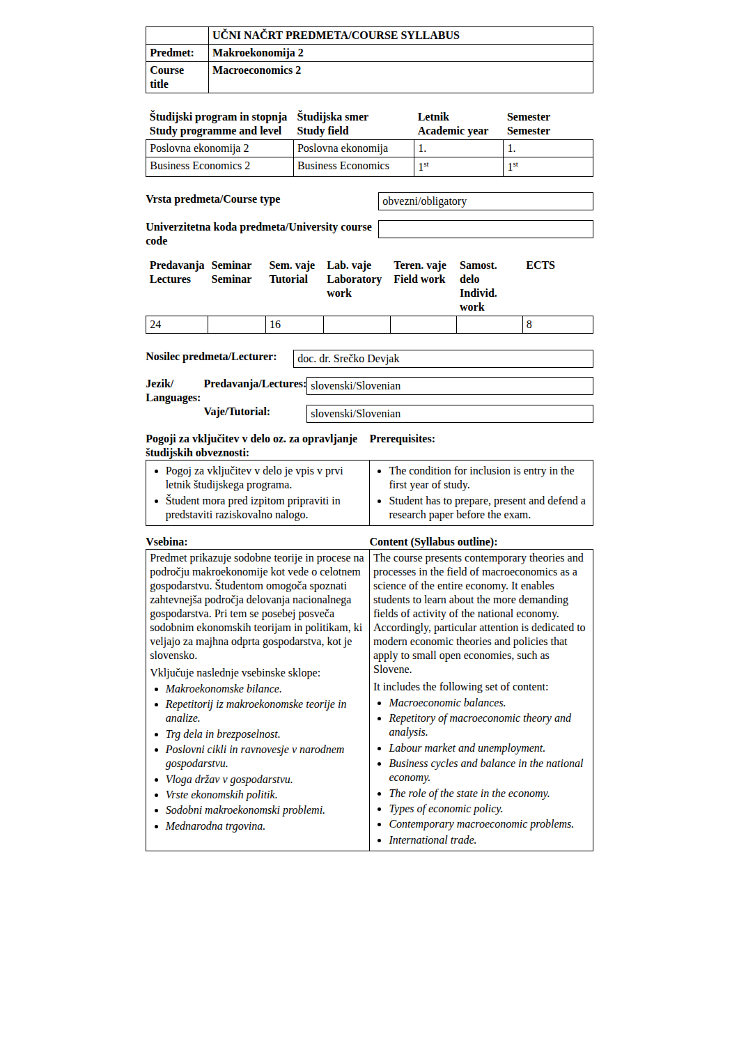| | UČNI NAČRT PREDMETA/COURSE SYLLABUS |
| Predmet: | Makroekonomija 2 |
| Course title | Macroeconomics 2 |
| Študijski program in stopnja Study programme and level | Študijska smer Study field | Letnik Academic year | Semester Semester |
| Poslovna ekonomija 2 | Poslovna ekonomija | 1. | 1. |
| Business Economics 2 | Business Economics | 1 st | 1 st |
| Vrsta predmeta/Course type | obvezni/obligatory |
| Univerzitetna koda predmeta/University course code | |
| Predavanja Lectures | Seminar Seminar | Sem. vaje Tutorial | Lab. vaje Laboratory work | Teren. vaje Field work | Samost. delo Individ. work | ECTS |
| 24 | | 16 | | | | 8 |
| Nosilec predmeta/Lecturer: | doc. dr. Srečko Devjak |
| Jezik/ Languages: | Predavanja/Lectures: | slovenski/Slovenian |
| | Vaje/Tutorial: | slovenski/Slovenian |
| Pogoji za vključitev v delo oz. za opravljanje študijskih obveznosti: | Prerequisites: |
| Pogoj za vključitev v delo je vpis v prvi letnik študijskega programa. Študent mora pred izpitom pripraviti in predstaviti raziskovalno nalogo. | The condition for inclusion is entry in the first year of study. Student has to prepare, present and defend a research paper before the exam. |
| Vsebina: | Content (Syllabus outline): |
| Predmet prikazuje sodobne teorije in procese na področju makroekonomije kot vede o celotnem gospodarstvu. Študentom omogoča spoznati zahtevnejša področja delovanja nacionalnega gospodarstva. Pri tem se posebej posveča sodobnim ekonomskih teorijam in politikam, ki veljajo za majhna odprta gospodarstva, kot je slovensko. Vključuje naslednje vsebinske sklope: Makroekonomske bilance. Repetitorij iz makroekonomske teorije in analize. Trg dela in brezposelnost. Poslovni cikli in ravnovesje v narodnem gospodarstvu. Vloga držav v gospodarstvu. Vrste ekonomskih politik. Sodobni makroekonomski problemi. Mednarodna trgovina. | The course presents contemporary theories and processes in the field of macroeconomics as a science of the entire economy. It enables students to learn about the more demanding fields of activity of the national economy. Accordingly, particular attention is dedicated to modern economic theories and policies that apply to small open economies, such as Slovene. It includes the following set of content: Macroeconomic balances. Repetitory of macroeconomic theory and analysis. Labour market and unemployment. Business cycles and balance in the national economy. The role of the state in the economy. Types of economic policy. Contemporary macroeconomic problems. International trade. |